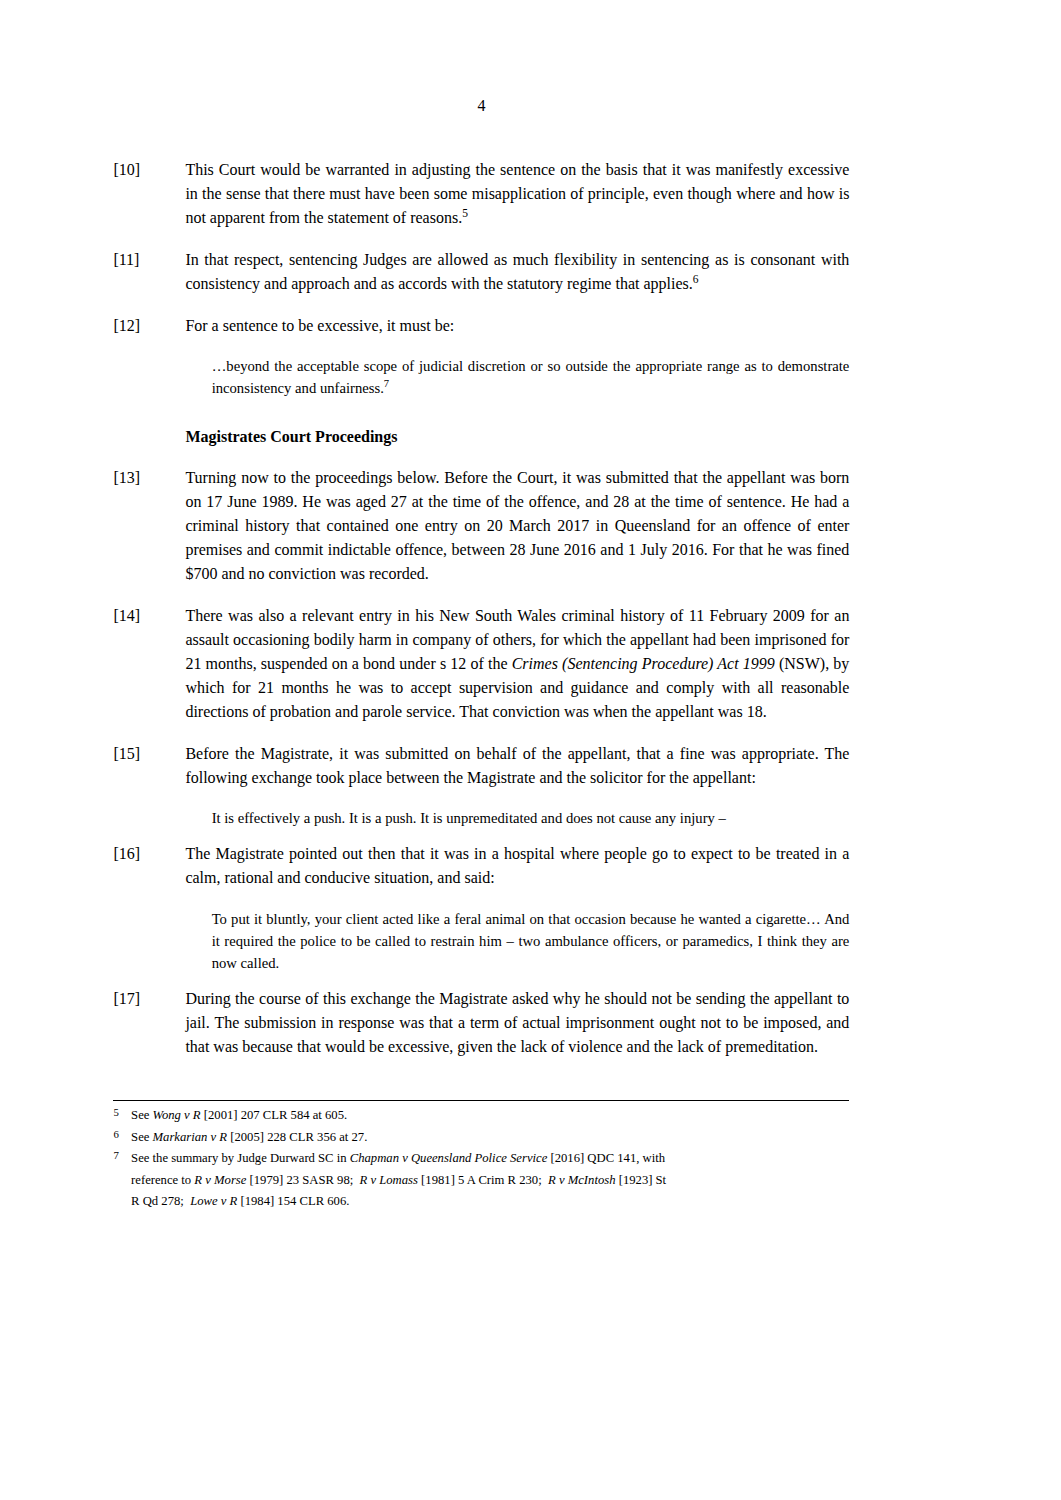4
[10]
This Court would be warranted in adjusting the sentence on the basis that it was manifestly excessive in the sense that there must have been some misapplication of principle, even though where and how is not apparent from the statement of reasons.5
[11]
In that respect, sentencing Judges are allowed as much flexibility in sentencing as is consonant with consistency and approach and as accords with the statutory regime that applies.6
[12]
For a sentence to be excessive, it must be:
…beyond the acceptable scope of judicial discretion or so outside the appropriate range as to demonstrate inconsistency and unfairness.7
Magistrates Court Proceedings
[13]
Turning now to the proceedings below. Before the Court, it was submitted that the appellant was born on 17 June 1989. He was aged 27 at the time of the offence, and 28 at the time of sentence. He had a criminal history that contained one entry on 20 March 2017 in Queensland for an offence of enter premises and commit indictable offence, between 28 June 2016 and 1 July 2016. For that he was fined $700 and no conviction was recorded.
[14]
There was also a relevant entry in his New South Wales criminal history of 11 February 2009 for an assault occasioning bodily harm in company of others, for which the appellant had been imprisoned for 21 months, suspended on a bond under s 12 of the Crimes (Sentencing Procedure) Act 1999 (NSW), by which for 21 months he was to accept supervision and guidance and comply with all reasonable directions of probation and parole service. That conviction was when the appellant was 18.
[15]
Before the Magistrate, it was submitted on behalf of the appellant, that a fine was appropriate. The following exchange took place between the Magistrate and the solicitor for the appellant:
It is effectively a push. It is a push. It is unpremeditated and does not cause any injury –
[16]
The Magistrate pointed out then that it was in a hospital where people go to expect to be treated in a calm, rational and conducive situation, and said:
To put it bluntly, your client acted like a feral animal on that occasion because he wanted a cigarette… And it required the police to be called to restrain him – two ambulance officers, or paramedics, I think they are now called.
[17]
During the course of this exchange the Magistrate asked why he should not be sending the appellant to jail. The submission in response was that a term of actual imprisonment ought not to be imposed, and that was because that would be excessive, given the lack of violence and the lack of premeditation.
5 See Wong v R [2001] 207 CLR 584 at 605.
6 See Markarian v R [2005] 228 CLR 356 at 27.
7 See the summary by Judge Durward SC in Chapman v Queensland Police Service [2016] QDC 141, with
reference to R v Morse [1979] 23 SASR 98; R v Lomass [1981] 5 A Crim R 230; R v McIntosh [1923] St
R Qd 278; Lowe v R [1984] 154 CLR 606.